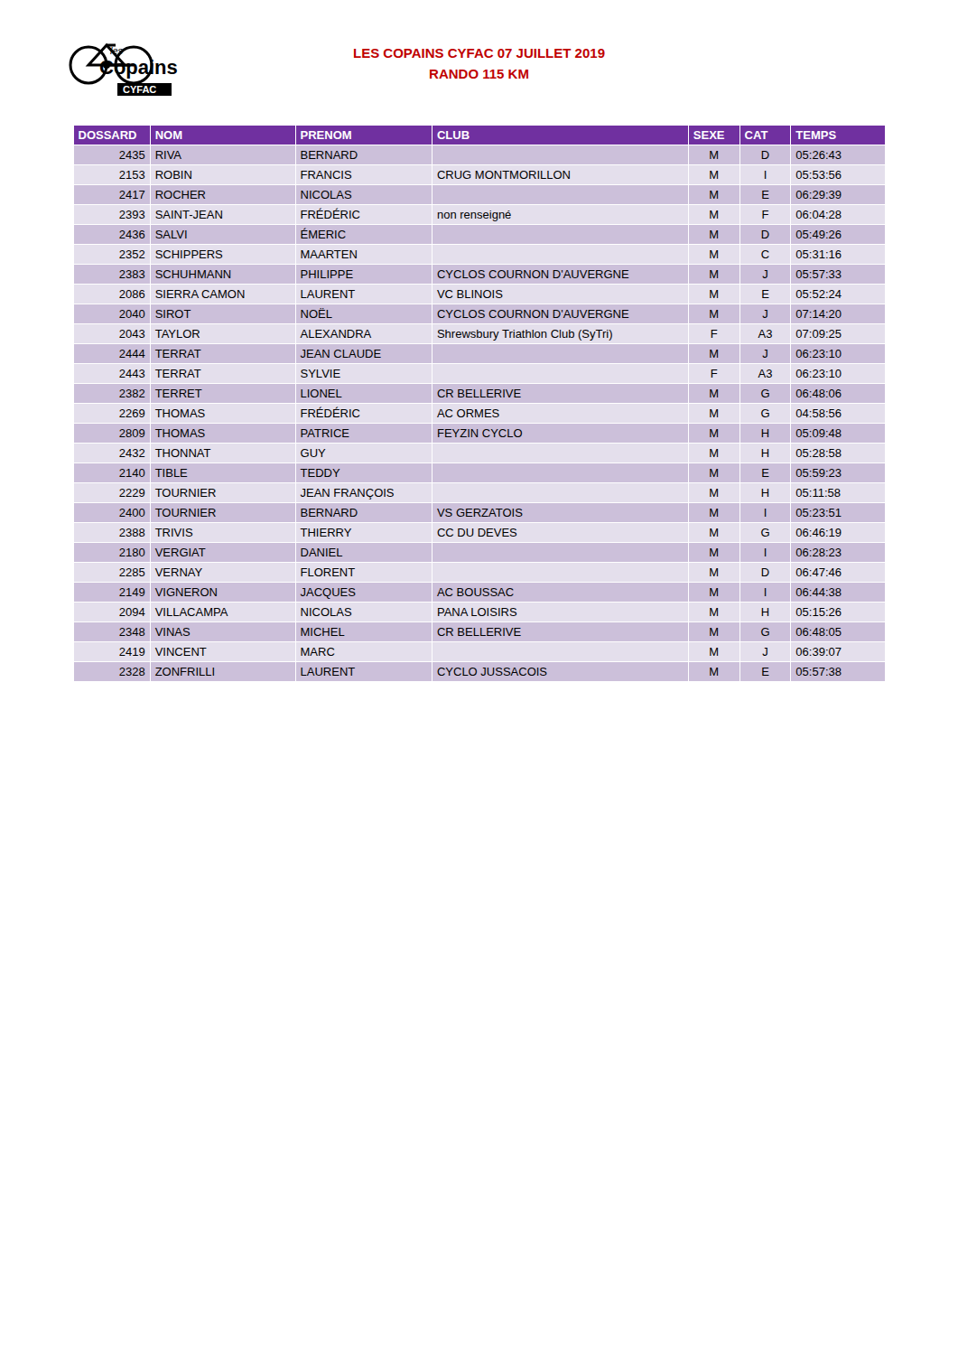les Copains CYFAC
LES COPAINS CYFAC 07 JUILLET 2019
RANDO 115 KM
| DOSSARD | NOM | PRENOM | CLUB | SEXE | CAT | TEMPS |
| --- | --- | --- | --- | --- | --- | --- |
| 2435 | RIVA | BERNARD | | M | D | 05:26:43 |
| 2153 | ROBIN | FRANCIS | CRUG MONTMORILLON | M | I | 05:53:56 |
| 2417 | ROCHER | NICOLAS | | M | E | 06:29:39 |
| 2393 | SAINT-JEAN | FRÉDÉRIC | non renseigné | M | F | 06:04:28 |
| 2436 | SALVI | ÉMERIC | | M | D | 05:49:26 |
| 2352 | SCHIPPERS | MAARTEN | | M | C | 05:31:16 |
| 2383 | SCHUHMANN | PHILIPPE | CYCLOS COURNON D'AUVERGNE | M | J | 05:57:33 |
| 2086 | SIERRA CAMON | LAURENT | VC BLINOIS | M | E | 05:52:24 |
| 2040 | SIROT | NOËL | CYCLOS COURNON D'AUVERGNE | M | J | 07:14:20 |
| 2043 | TAYLOR | ALEXANDRA | Shrewsbury Triathlon Club (SyTri) | F | A3 | 07:09:25 |
| 2444 | TERRAT | JEAN CLAUDE | | M | J | 06:23:10 |
| 2443 | TERRAT | SYLVIE | | F | A3 | 06:23:10 |
| 2382 | TERRET | LIONEL | CR BELLERIVE | M | G | 06:48:06 |
| 2269 | THOMAS | FRÉDÉRIC | AC ORMES | M | G | 04:58:56 |
| 2809 | THOMAS | PATRICE | FEYZIN CYCLO | M | H | 05:09:48 |
| 2432 | THONNAT | GUY | | M | H | 05:28:58 |
| 2140 | TIBLE | TEDDY | | M | E | 05:59:23 |
| 2229 | TOURNIER | JEAN FRANÇOIS | | M | H | 05:11:58 |
| 2400 | TOURNIER | BERNARD | VS GERZATOIS | M | I | 05:23:51 |
| 2388 | TRIVIS | THIERRY | CC DU DEVES | M | G | 06:46:19 |
| 2180 | VERGIAT | DANIEL | | M | I | 06:28:23 |
| 2285 | VERNAY | FLORENT | | M | D | 06:47:46 |
| 2149 | VIGNERON | JACQUES | AC BOUSSAC | M | I | 06:44:38 |
| 2094 | VILLACAMPA | NICOLAS | PANA LOISIRS | M | H | 05:15:26 |
| 2348 | VINAS | MICHEL | CR BELLERIVE | M | G | 06:48:05 |
| 2419 | VINCENT | MARC | | M | J | 06:39:07 |
| 2328 | ZONFRILLI | LAURENT | CYCLO JUSSACOIS | M | E | 05:57:38 |